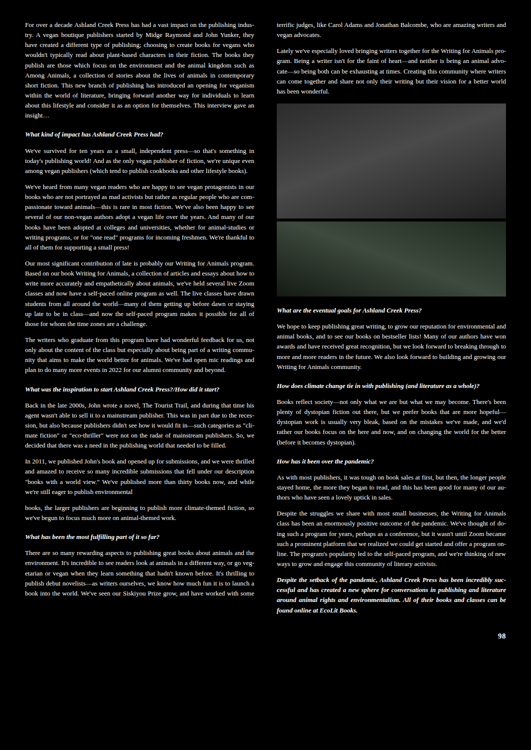For over a decade Ashland Creek Press has had a vast impact on the publishing industry. A vegan boutique publishers started by Midge Raymond and John Yunker, they have created a different type of publishing; choosing to create books for vegans who wouldn't typically read about plant-based characters in their fiction. The books they publish are those which focus on the environment and the animal kingdom such as Among Animals, a collection of stories about the lives of animals in contemporary short fiction. This new branch of publishing has introduced an opening for veganism within the world of literature, bringing forward another way for individuals to learn about this lifestyle and consider it as an option for themselves. This interview gave an insight…
What kind of impact has Ashland Creek Press had?
We've survived for ten years as a small, independent press—so that's something in today's publishing world! And as the only vegan publisher of fiction, we're unique even among vegan publishers (which tend to publish cookbooks and other lifestyle books).
We've heard from many vegan readers who are happy to see vegan protagonists in our books who are not portrayed as mad activists but rather as regular people who are compassionate toward animals—this is rare in most fiction. We've also been happy to see several of our non-vegan authors adopt a vegan life over the years. And many of our books have been adopted at colleges and universities, whether for animal-studies or writing programs, or for "one read" programs for incoming freshmen. We're thankful to all of them for supporting a small press!
Our most significant contribution of late is probably our Writing for Animals program. Based on our book Writing for Animals, a collection of articles and essays about how to write more accurately and empathetically about animals, we've held several live Zoom classes and now have a self-paced online program as well. The live classes have drawn students from all around the world—many of them getting up before dawn or staying up late to be in class—and now the self-paced program makes it possible for all of those for whom the time zones are a challenge.
The writers who graduate from this program have had wonderful feedback for us, not only about the content of the class but especially about being part of a writing community that aims to make the world better for animals. We've had open mic readings and plan to do many more events in 2022 for our alumni community and beyond.
What was the inspiration to start Ashland Creek Press?/How did it start?
Back in the late 2000s, John wrote a novel, The Tourist Trail, and during that time his agent wasn't able to sell it to a mainstream publisher. This was in part due to the recession, but also because publishers didn't see how it would fit in—such categories as "climate fiction" or "eco-thriller" were not on the radar of mainstream publishers. So, we decided that there was a need in the publishing world that needed to be filled.
In 2011, we published John's book and opened up for submissions, and we were thrilled and amazed to receive so many incredible submissions that fell under our description "books with a world view." We've published more than thirty books now, and while we're still eager to publish environmental
books, the larger publishers are beginning to publish more climate-themed fiction, so we've begun to focus much more on animal-themed work.
What has been the most fulfilling part of it so far?
There are so many rewarding aspects to publishing great books about animals and the environment. It's incredible to see readers look at animals in a different way, or go vegetarian or vegan when they learn something that hadn't known before. It's thrilling to publish debut novelists—as writers ourselves, we know how much fun it is to launch a book into the world. We've seen our Siskiyou Prize grow, and have worked with some terrific judges, like Carol Adams and Jonathan Balcombe, who are amazing writers and vegan advocates.
Lately we've especially loved bringing writers together for the Writing for Animals program. Being a writer isn't for the faint of heart—and neither is being an animal advocate—so being both can be exhausting at times. Creating this community where writers can come together and share not only their writing but their vision for a better world has been wonderful.
What are the eventual goals for Ashland Creek Press?
We hope to keep publishing great writing, to grow our reputation for environmental and animal books, and to see our books on bestseller lists! Many of our authors have won awards and have received great recognition, but we look forward to breaking through to more and more readers in the future. We also look forward to building and growing our Writing for Animals community.
How does climate change tie in with publishing (and literature as a whole)?
Books reflect society—not only what we are but what we may become. There's been plenty of dystopian fiction out there, but we prefer books that are more hopeful—dystopian work is usually very bleak, based on the mistakes we've made, and we'd rather our books focus on the here and now, and on changing the world for the better (before it becomes dystopian).
How has it been over the pandemic?
As with most publishers, it was tough on book sales at first, but then, the longer people stayed home, the more they began to read, and this has been good for many of our authors who have seen a lovely uptick in sales.
Despite the struggles we share with most small businesses, the Writing for Animals class has been an enormously positive outcome of the pandemic. We've thought of doing such a program for years, perhaps as a conference, but it wasn't until Zoom became such a prominent platform that we realized we could get started and offer a program online. The program's popularity led to the self-paced program, and we're thinking of new ways to grow and engage this community of literary activists.
Despite the setback of the pandemic, Ashland Creek Press has been incredibly successful and has created a new sphere for conversations in publishing and literature around animal rights and environmentalism. All of their books and classes can be found online at EcoLit Books.
98